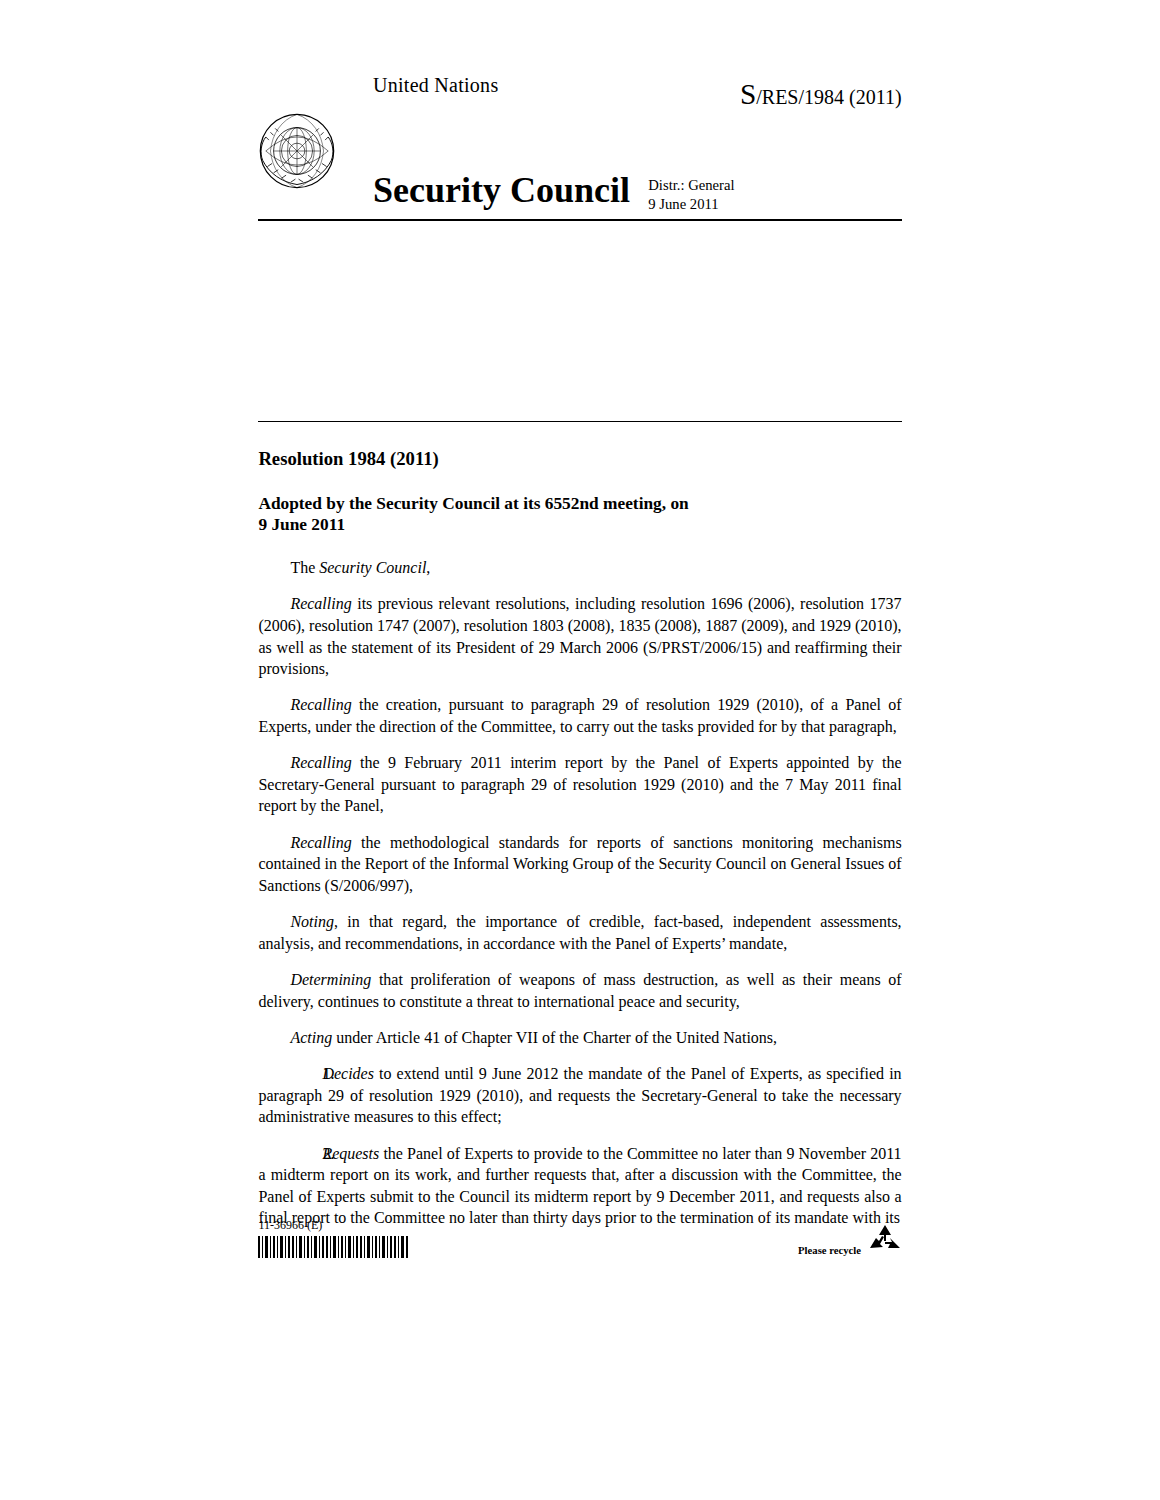United Nations
Security Council
S/RES/1984 (2011)
Distr.: General
9 June 2011
Resolution 1984 (2011)
Adopted by the Security Council at its 6552nd meeting, on
9 June 2011
The Security Council,
Recalling its previous relevant resolutions, including resolution 1696 (2006), resolution 1737 (2006), resolution 1747 (2007), resolution 1803 (2008), 1835 (2008), 1887 (2009), and 1929 (2010), as well as the statement of its President of 29 March 2006 (S/PRST/2006/15) and reaffirming their provisions,
Recalling the creation, pursuant to paragraph 29 of resolution 1929 (2010), of a Panel of Experts, under the direction of the Committee, to carry out the tasks provided for by that paragraph,
Recalling the 9 February 2011 interim report by the Panel of Experts appointed by the Secretary-General pursuant to paragraph 29 of resolution 1929 (2010) and the 7 May 2011 final report by the Panel,
Recalling the methodological standards for reports of sanctions monitoring mechanisms contained in the Report of the Informal Working Group of the Security Council on General Issues of Sanctions (S/2006/997),
Noting, in that regard, the importance of credible, fact-based, independent assessments, analysis, and recommendations, in accordance with the Panel of Experts’ mandate,
Determining that proliferation of weapons of mass destruction, as well as their means of delivery, continues to constitute a threat to international peace and security,
Acting under Article 41 of Chapter VII of the Charter of the United Nations,
1. Decides to extend until 9 June 2012 the mandate of the Panel of Experts, as specified in paragraph 29 of resolution 1929 (2010), and requests the Secretary-General to take the necessary administrative measures to this effect;
2. Requests the Panel of Experts to provide to the Committee no later than 9 November 2011 a midterm report on its work, and further requests that, after a discussion with the Committee, the Panel of Experts submit to the Council its midterm report by 9 December 2011, and requests also a final report to the Committee no later than thirty days prior to the termination of its mandate with its
11-36966 (E)
Please recycle